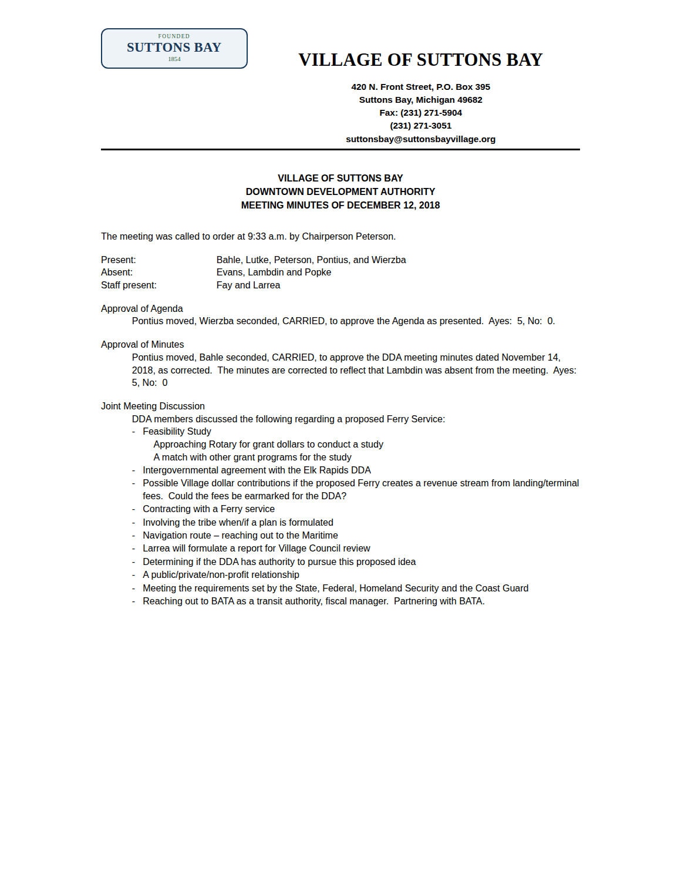FOUNDED
SUTTONS BAY
1854
VILLAGE OF SUTTONS BAY
420 N. Front Street, P.O. Box 395
Suttons Bay, Michigan 49682
Fax: (231) 271-5904
(231) 271-3051
suttonsbay@suttonsbayvillage.org
VILLAGE OF SUTTONS BAY
DOWNTOWN DEVELOPMENT AUTHORITY
MEETING MINUTES OF DECEMBER 12, 2018
The meeting was called to order at 9:33 a.m. by Chairperson Peterson.
Present: Bahle, Lutke, Peterson, Pontius, and Wierzba
Absent: Evans, Lambdin and Popke
Staff present: Fay and Larrea
Approval of Agenda
Pontius moved, Wierzba seconded, CARRIED, to approve the Agenda as presented. Ayes: 5, No: 0.
Approval of Minutes
Pontius moved, Bahle seconded, CARRIED, to approve the DDA meeting minutes dated November 14, 2018, as corrected. The minutes are corrected to reflect that Lambdin was absent from the meeting. Ayes: 5, No: 0
Joint Meeting Discussion
DDA members discussed the following regarding a proposed Ferry Service:
Feasibility Study
Approaching Rotary for grant dollars to conduct a study
A match with other grant programs for the study
Intergovernmental agreement with the Elk Rapids DDA
Possible Village dollar contributions if the proposed Ferry creates a revenue stream from landing/terminal fees. Could the fees be earmarked for the DDA?
Contracting with a Ferry service
Involving the tribe when/if a plan is formulated
Navigation route – reaching out to the Maritime
Larrea will formulate a report for Village Council review
Determining if the DDA has authority to pursue this proposed idea
A public/private/non-profit relationship
Meeting the requirements set by the State, Federal, Homeland Security and the Coast Guard
Reaching out to BATA as a transit authority, fiscal manager. Partnering with BATA.